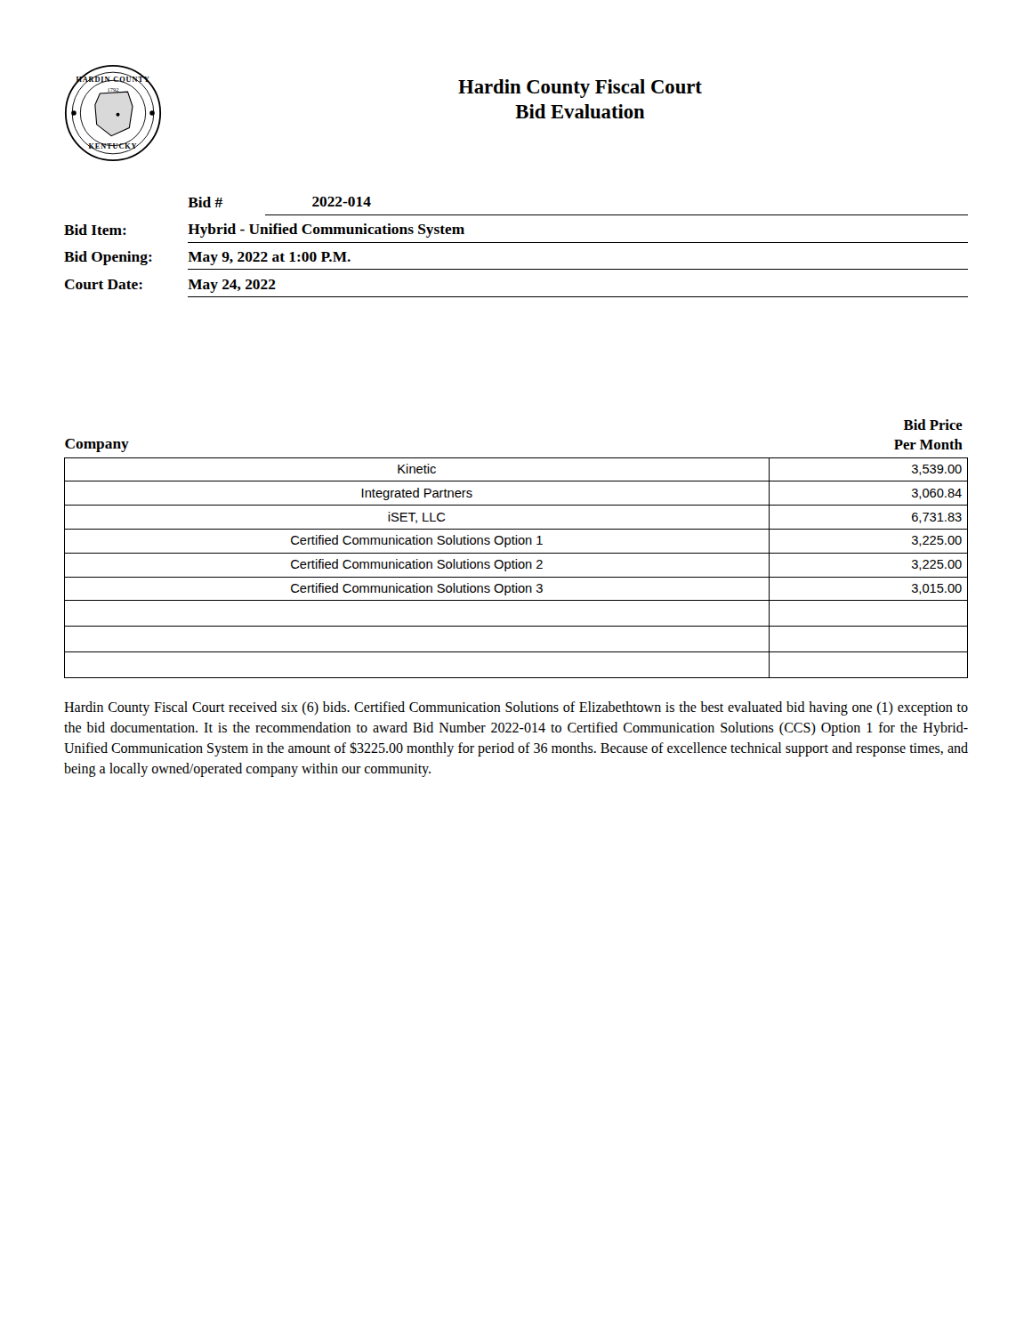HARDIN COUNTY KENTUCKY 1792
Hardin County Fiscal Court
Bid Evaluation
| | Bid # | 2022-014 |
| Bid Item: | Hybrid - Unified Communications System |
| Bid Opening: | May 9, 2022 at 1:00 P.M. |
| Court Date: | May 24, 2022 |
| Company | Bid Price Per Month |
| --- | --- |
| Kinetic | 3,539.00 |
| Integrated Partners | 3,060.84 |
| iSET, LLC | 6,731.83 |
| Certified Communication Solutions Option 1 | 3,225.00 |
| Certified Communication Solutions Option 2 | 3,225.00 |
| Certified Communication Solutions Option 3 | 3,015.00 |
Hardin County Fiscal Court received six (6) bids. Certified Communication Solutions of Elizabethtown is the best evaluated bid having one (1) exception to the bid documentation. It is the recommendation to award Bid Number 2022-014 to Certified Communication Solutions (CCS) Option 1 for the Hybrid-Unified Communication System in the amount of $3225.00 monthly for period of 36 months. Because of excellence technical support and response times, and being a locally owned/operated company within our community.